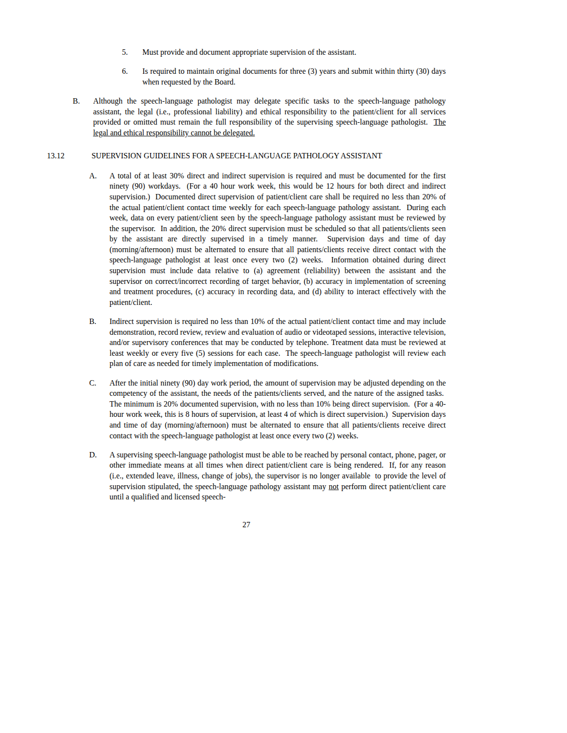5. Must provide and document appropriate supervision of the assistant.
6. Is required to maintain original documents for three (3) years and submit within thirty (30) days when requested by the Board.
B. Although the speech-language pathologist may delegate specific tasks to the speech-language pathology assistant, the legal (i.e., professional liability) and ethical responsibility to the patient/client for all services provided or omitted must remain the full responsibility of the supervising speech-language pathologist. The legal and ethical responsibility cannot be delegated.
13.12 SUPERVISION GUIDELINES FOR A SPEECH-LANGUAGE PATHOLOGY ASSISTANT
A. A total of at least 30% direct and indirect supervision is required and must be documented for the first ninety (90) workdays. (For a 40 hour work week, this would be 12 hours for both direct and indirect supervision.) Documented direct supervision of patient/client care shall be required no less than 20% of the actual patient/client contact time weekly for each speech-language pathology assistant. During each week, data on every patient/client seen by the speech-language pathology assistant must be reviewed by the supervisor. In addition, the 20% direct supervision must be scheduled so that all patients/clients seen by the assistant are directly supervised in a timely manner. Supervision days and time of day (morning/afternoon) must be alternated to ensure that all patients/clients receive direct contact with the speech-language pathologist at least once every two (2) weeks. Information obtained during direct supervision must include data relative to (a) agreement (reliability) between the assistant and the supervisor on correct/incorrect recording of target behavior, (b) accuracy in implementation of screening and treatment procedures, (c) accuracy in recording data, and (d) ability to interact effectively with the patient/client.
B. Indirect supervision is required no less than 10% of the actual patient/client contact time and may include demonstration, record review, review and evaluation of audio or videotaped sessions, interactive television, and/or supervisory conferences that may be conducted by telephone. Treatment data must be reviewed at least weekly or every five (5) sessions for each case. The speech-language pathologist will review each plan of care as needed for timely implementation of modifications.
C. After the initial ninety (90) day work period, the amount of supervision may be adjusted depending on the competency of the assistant, the needs of the patients/clients served, and the nature of the assigned tasks. The minimum is 20% documented supervision, with no less than 10% being direct supervision. (For a 40-hour work week, this is 8 hours of supervision, at least 4 of which is direct supervision.) Supervision days and time of day (morning/afternoon) must be alternated to ensure that all patients/clients receive direct contact with the speech-language pathologist at least once every two (2) weeks.
D. A supervising speech-language pathologist must be able to be reached by personal contact, phone, pager, or other immediate means at all times when direct patient/client care is being rendered. If, for any reason (i.e., extended leave, illness, change of jobs), the supervisor is no longer available to provide the level of supervision stipulated, the speech-language pathology assistant may not perform direct patient/client care until a qualified and licensed speech-
27